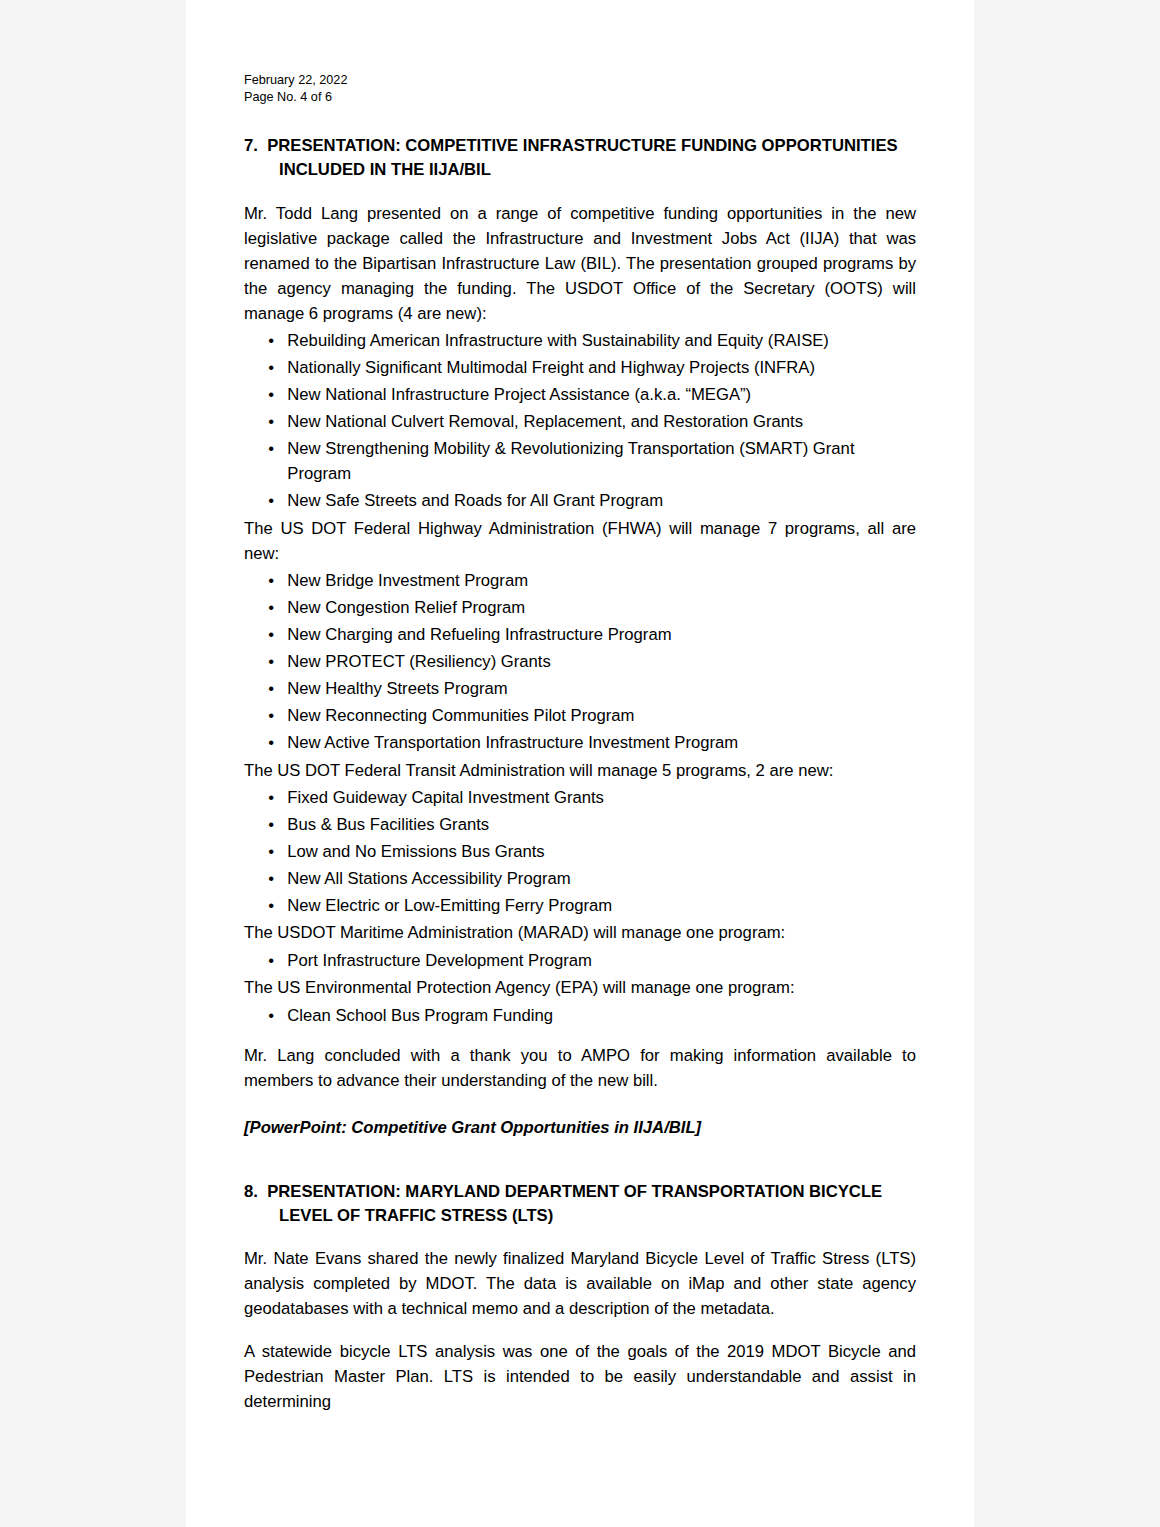February 22, 2022
Page No. 4 of 6
7. PRESENTATION: COMPETITIVE INFRASTRUCTURE FUNDING OPPORTUNITIES INCLUDED IN THE IIJA/BIL
Mr. Todd Lang presented on a range of competitive funding opportunities in the new legislative package called the Infrastructure and Investment Jobs Act (IIJA) that was renamed to the Bipartisan Infrastructure Law (BIL). The presentation grouped programs by the agency managing the funding. The USDOT Office of the Secretary (OOTS) will manage 6 programs (4 are new):
Rebuilding American Infrastructure with Sustainability and Equity (RAISE)
Nationally Significant Multimodal Freight and Highway Projects (INFRA)
New National Infrastructure Project Assistance (a.k.a. “MEGA”)
New National Culvert Removal, Replacement, and Restoration Grants
New Strengthening Mobility & Revolutionizing Transportation (SMART) Grant Program
New Safe Streets and Roads for All Grant Program
The US DOT Federal Highway Administration (FHWA) will manage 7 programs, all are new:
New Bridge Investment Program
New Congestion Relief Program
New Charging and Refueling Infrastructure Program
New PROTECT (Resiliency) Grants
New Healthy Streets Program
New Reconnecting Communities Pilot Program
New Active Transportation Infrastructure Investment Program
The US DOT Federal Transit Administration will manage 5 programs, 2 are new:
Fixed Guideway Capital Investment Grants
Bus & Bus Facilities Grants
Low and No Emissions Bus Grants
New All Stations Accessibility Program
New Electric or Low-Emitting Ferry Program
The USDOT Maritime Administration (MARAD) will manage one program:
Port Infrastructure Development Program
The US Environmental Protection Agency (EPA) will manage one program:
Clean School Bus Program Funding
Mr. Lang concluded with a thank you to AMPO for making information available to members to advance their understanding of the new bill.
[PowerPoint: Competitive Grant Opportunities in IIJA/BIL]
8. PRESENTATION: MARYLAND DEPARTMENT OF TRANSPORTATION BICYCLE LEVEL OF TRAFFIC STRESS (LTS)
Mr. Nate Evans shared the newly finalized Maryland Bicycle Level of Traffic Stress (LTS) analysis completed by MDOT. The data is available on iMap and other state agency geodatabases with a technical memo and a description of the metadata.
A statewide bicycle LTS analysis was one of the goals of the 2019 MDOT Bicycle and Pedestrian Master Plan. LTS is intended to be easily understandable and assist in determining